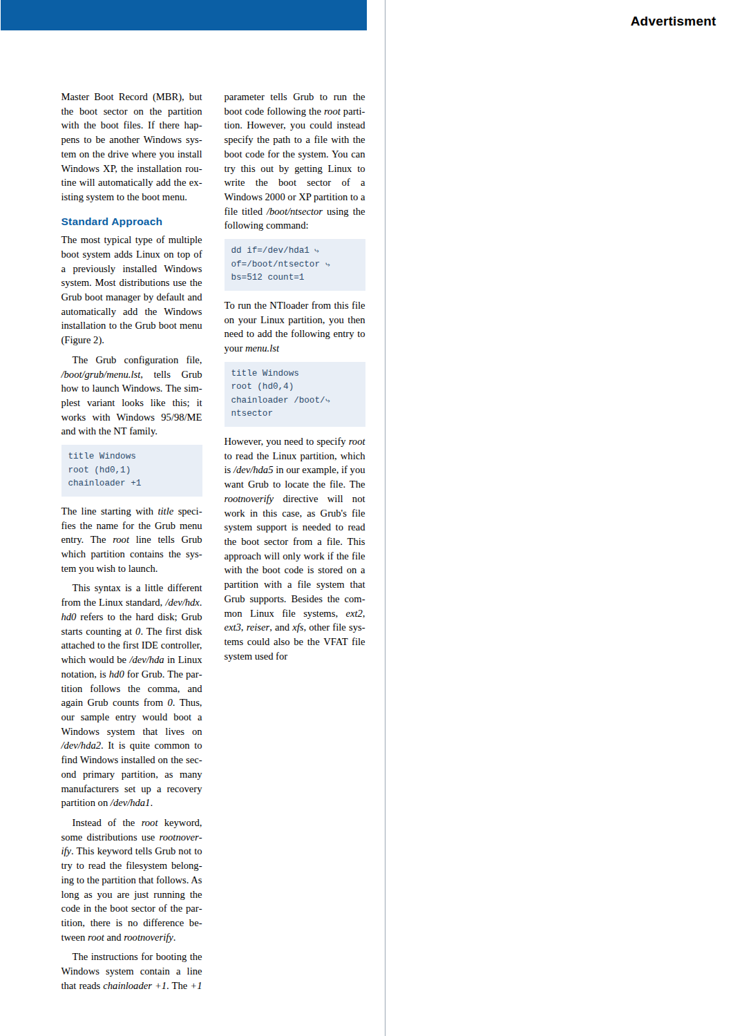Advertisment
Master Boot Record (MBR), but the boot sector on the partition with the boot files. If there happens to be another Windows system on the drive where you install Windows XP, the installation routine will automatically add the existing system to the boot menu.
Standard Approach
The most typical type of multiple boot system adds Linux on top of a previously installed Windows system. Most distributions use the Grub boot manager by default and automatically add the Windows installation to the Grub boot menu (Figure 2).
The Grub configuration file, /boot/grub/menu.lst, tells Grub how to launch Windows. The simplest variant looks like this; it works with Windows 95/98/ME and with the NT family.
title Windows
root (hd0,1)
chainloader +1
The line starting with title specifies the name for the Grub menu entry. The root line tells Grub which partition contains the system you wish to launch.
This syntax is a little different from the Linux standard, /dev/hdx. hd0 refers to the hard disk; Grub starts counting at 0. The first disk attached to the first IDE controller, which would be /dev/hda in Linux notation, is hd0 for Grub. The partition follows the comma, and again Grub counts from 0. Thus, our sample entry would boot a Windows system that lives on /dev/hda2. It is quite common to find Windows installed on the second primary partition, as many manufacturers set up a recovery partition on /dev/hda1.
Instead of the root keyword, some distributions use rootnoverify. This keyword tells Grub not to try to read the filesystem belonging to the partition that follows. As long as you are just running the code in the boot sector of the partition, there is no difference between root and rootnoverify.
The instructions for booting the Windows system contain a line that reads chainloader +1. The +1 parameter tells Grub to run the boot code following the root partition. However, you could instead specify the path to a file with the boot code for the system. You can try this out by getting Linux to write the boot sector of a Windows 2000 or XP partition to a file titled /boot/ntsector using the following command:
dd if=/dev/hda1 ⤷
of=/boot/ntsector ⤷
bs=512 count=1
To run the NTloader from this file on your Linux partition, you then need to add the following entry to your menu.lst
title Windows
root (hd0,4)
chainloader /boot/⤷
ntsector
However, you need to specify root to read the Linux partition, which is /dev/hda5 in our example, if you want Grub to locate the file. The rootnoverify directive will not work in this case, as Grub's file system support is needed to read the boot sector from a file. This approach will only work if the file with the boot code is stored on a partition with a file system that Grub supports. Besides the common Linux file systems, ext2, ext3, reiser, and xfs, other file systems could also be the VFAT file system used for